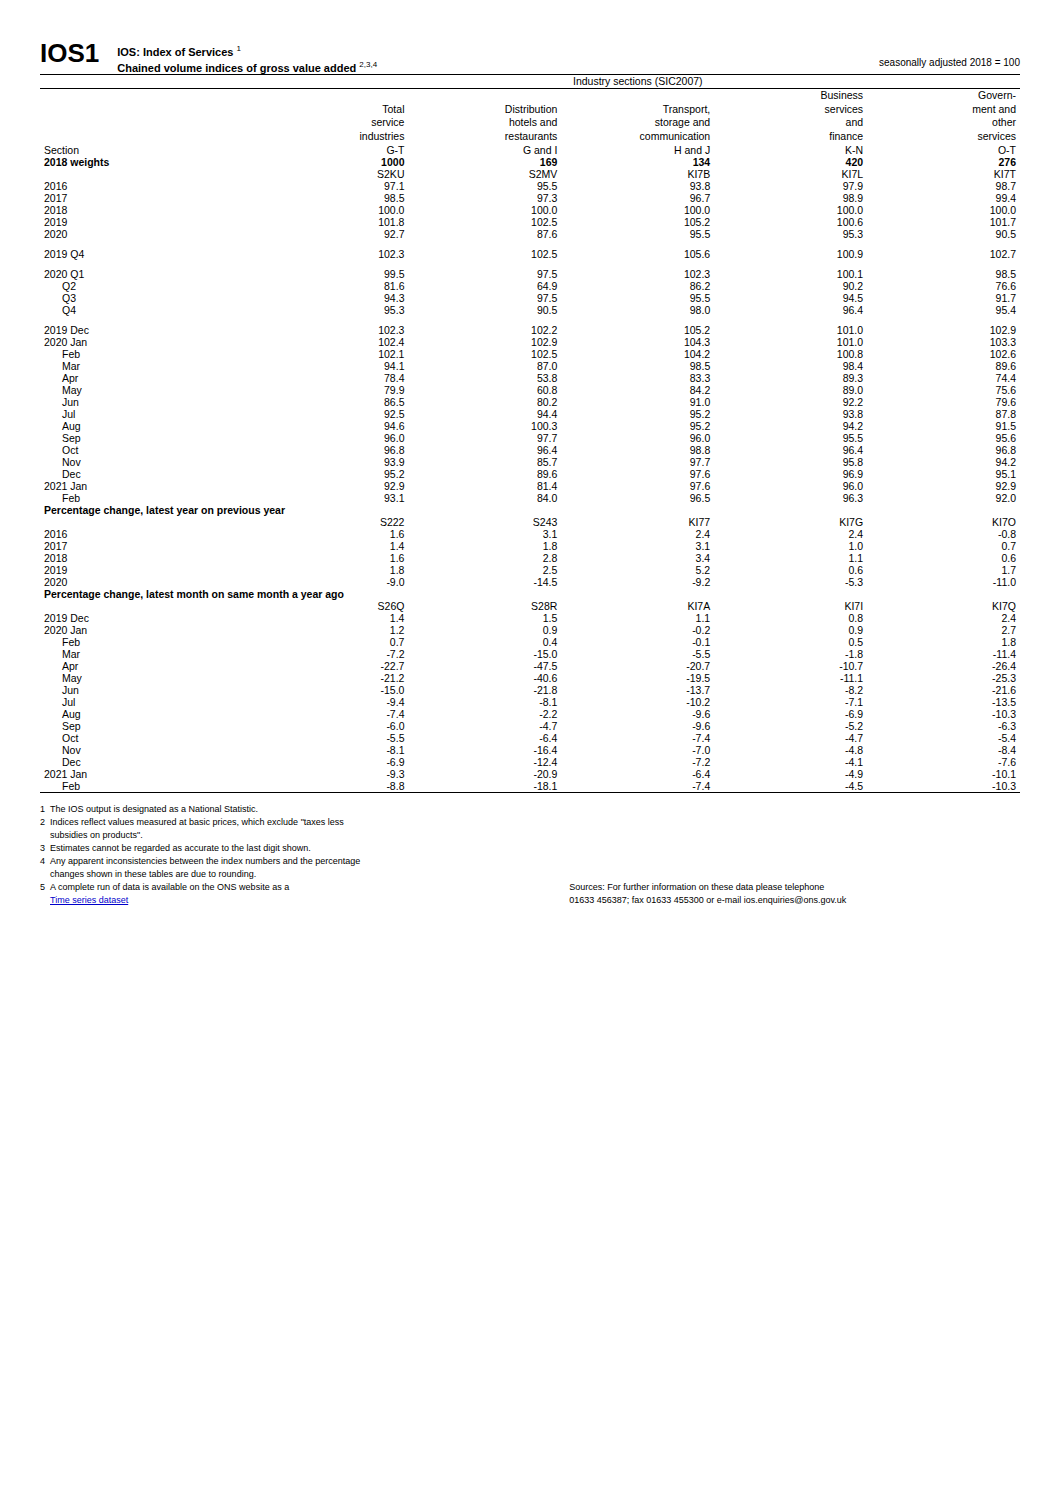IOS1
IOS: Index of Services 1
Chained volume indices of gross value added 2,3,4
seasonally adjusted 2018 = 100
| | Industry sections (SIC2007) |
| | | | | Business | Govern- |
| | Total | Distribution | Transport, | services | ment and |
| | service | hotels and | storage and | and | other |
| | industries | restaurants | communication | finance | services |
| Section | G-T | G and I | H and J | K-N | O-T |
| 2018 weights | 1000 | 169 | 134 | 420 | 276 |
| | S2KU | S2MV | KI7B | KI7L | KI7T |
| 2016 | 97.1 | 95.5 | 93.8 | 97.9 | 98.7 |
| 2017 | 98.5 | 97.3 | 96.7 | 98.9 | 99.4 |
| 2018 | 100.0 | 100.0 | 100.0 | 100.0 | 100.0 |
| 2019 | 101.8 | 102.5 | 105.2 | 100.6 | 101.7 |
| 2020 | 92.7 | 87.6 | 95.5 | 95.3 | 90.5 |
| 2019 Q4 | 102.3 | 102.5 | 105.6 | 100.9 | 102.7 |
| 2020 Q1 | 99.5 | 97.5 | 102.3 | 100.1 | 98.5 |
| Q2 | 81.6 | 64.9 | 86.2 | 90.2 | 76.6 |
| Q3 | 94.3 | 97.5 | 95.5 | 94.5 | 91.7 |
| Q4 | 95.3 | 90.5 | 98.0 | 96.4 | 95.4 |
| 2019 Dec | 102.3 | 102.2 | 105.2 | 101.0 | 102.9 |
| 2020 Jan | 102.4 | 102.9 | 104.3 | 101.0 | 103.3 |
| Feb | 102.1 | 102.5 | 104.2 | 100.8 | 102.6 |
| Mar | 94.1 | 87.0 | 98.5 | 98.4 | 89.6 |
| Apr | 78.4 | 53.8 | 83.3 | 89.3 | 74.4 |
| May | 79.9 | 60.8 | 84.2 | 89.0 | 75.6 |
| Jun | 86.5 | 80.2 | 91.0 | 92.2 | 79.6 |
| Jul | 92.5 | 94.4 | 95.2 | 93.8 | 87.8 |
| Aug | 94.6 | 100.3 | 95.2 | 94.2 | 91.5 |
| Sep | 96.0 | 97.7 | 96.0 | 95.5 | 95.6 |
| Oct | 96.8 | 96.4 | 98.8 | 96.4 | 96.8 |
| Nov | 93.9 | 85.7 | 97.7 | 95.8 | 94.2 |
| Dec | 95.2 | 89.6 | 97.6 | 96.9 | 95.1 |
| 2021 Jan | 92.9 | 81.4 | 97.6 | 96.0 | 92.9 |
| Feb | 93.1 | 84.0 | 96.5 | 96.3 | 92.0 |
| Percentage change, latest year on previous year |
| | S222 | S243 | KI77 | KI7G | KI7O |
| 2016 | 1.6 | 3.1 | 2.4 | 2.4 | -0.8 |
| 2017 | 1.4 | 1.8 | 3.1 | 1.0 | 0.7 |
| 2018 | 1.6 | 2.8 | 3.4 | 1.1 | 0.6 |
| 2019 | 1.8 | 2.5 | 5.2 | 0.6 | 1.7 |
| 2020 | -9.0 | -14.5 | -9.2 | -5.3 | -11.0 |
| Percentage change, latest month on same month a year ago |
| | S26Q | S28R | KI7A | KI7I | KI7Q |
| 2019 Dec | 1.4 | 1.5 | 1.1 | 0.8 | 2.4 |
| 2020 Jan | 1.2 | 0.9 | -0.2 | 0.9 | 2.7 |
| Feb | 0.7 | 0.4 | -0.1 | 0.5 | 1.8 |
| Mar | -7.2 | -15.0 | -5.5 | -1.8 | -11.4 |
| Apr | -22.7 | -47.5 | -20.7 | -10.7 | -26.4 |
| May | -21.2 | -40.6 | -19.5 | -11.1 | -25.3 |
| Jun | -15.0 | -21.8 | -13.7 | -8.2 | -21.6 |
| Jul | -9.4 | -8.1 | -10.2 | -7.1 | -13.5 |
| Aug | -7.4 | -2.2 | -9.6 | -6.9 | -10.3 |
| Sep | -6.0 | -4.7 | -9.6 | -5.2 | -6.3 |
| Oct | -5.5 | -6.4 | -7.4 | -4.7 | -5.4 |
| Nov | -8.1 | -16.4 | -7.0 | -4.8 | -8.4 |
| Dec | -6.9 | -12.4 | -7.2 | -4.1 | -7.6 |
| 2021 Jan | -9.3 | -20.9 | -6.4 | -4.9 | -10.1 |
| Feb | -8.8 | -18.1 | -7.4 | -4.5 | -10.3 |
1 The IOS output is designated as a National Statistic.
2 Indices reflect values measured at basic prices, which exclude "taxes less
subsidies on products".
3 Estimates cannot be regarded as accurate to the last digit shown.
4 Any apparent inconsistencies between the index numbers and the percentage
changes shown in these tables are due to rounding.
5 A complete run of data is available on the ONS website as a
Time series dataset
Sources: For further information on these data please telephone
01633 456387; fax 01633 455300 or e-mail ios.enquiries@ons.gov.uk